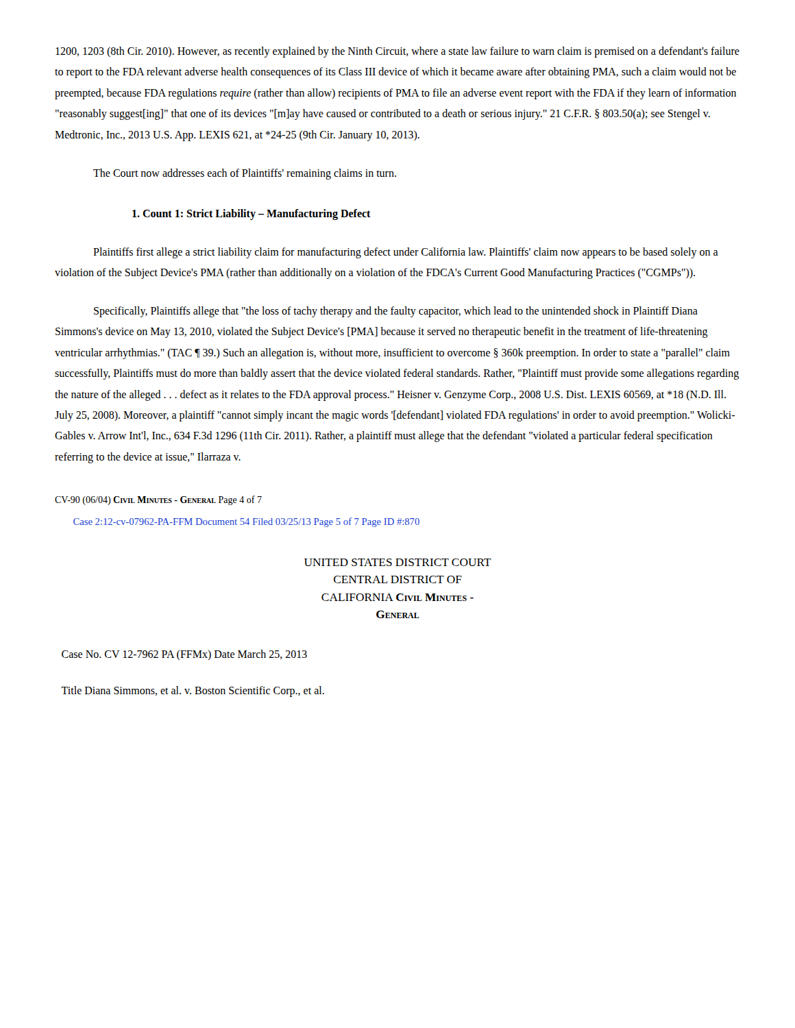1200, 1203 (8th Cir. 2010). However, as recently explained by the Ninth Circuit, where a state law failure to warn claim is premised on a defendant's failure to report to the FDA relevant adverse health consequences of its Class III device of which it became aware after obtaining PMA, such a claim would not be preempted, because FDA regulations require (rather than allow) recipients of PMA to file an adverse event report with the FDA if they learn of information "reasonably suggest[ing]" that one of its devices "[m]ay have caused or contributed to a death or serious injury." 21 C.F.R. § 803.50(a); see Stengel v. Medtronic, Inc., 2013 U.S. App. LEXIS 621, at *24-25 (9th Cir. January 10, 2013).
The Court now addresses each of Plaintiffs' remaining claims in turn.
1. Count 1: Strict Liability – Manufacturing Defect
Plaintiffs first allege a strict liability claim for manufacturing defect under California law. Plaintiffs' claim now appears to be based solely on a violation of the Subject Device's PMA (rather than additionally on a violation of the FDCA's Current Good Manufacturing Practices ("CGMPs")).
Specifically, Plaintiffs allege that "the loss of tachy therapy and the faulty capacitor, which lead to the unintended shock in Plaintiff Diana Simmons's device on May 13, 2010, violated the Subject Device's [PMA] because it served no therapeutic benefit in the treatment of life-threatening ventricular arrhythmias." (TAC ¶ 39.) Such an allegation is, without more, insufficient to overcome § 360k preemption. In order to state a "parallel" claim successfully, Plaintiffs must do more than baldly assert that the device violated federal standards. Rather, "Plaintiff must provide some allegations regarding the nature of the alleged . . . defect as it relates to the FDA approval process." Heisner v. Genzyme Corp., 2008 U.S. Dist. LEXIS 60569, at *18 (N.D. Ill. July 25, 2008). Moreover, a plaintiff "cannot simply incant the magic words '[defendant] violated FDA regulations' in order to avoid preemption." Wolicki-Gables v. Arrow Int'l, Inc., 634 F.3d 1296 (11th Cir. 2011). Rather, a plaintiff must allege that the defendant "violated a particular federal specification referring to the device at issue," Ilarraza v.
CV-90 (06/04) Civil Minutes - General Page 4 of 7
Case 2:12-cv-07962-PA-FFM Document 54 Filed 03/25/13 Page 5 of 7 Page ID #:870
UNITED STATES DISTRICT COURT
CENTRAL DISTRICT OF
CALIFORNIA Civil Minutes -
General
Case No. CV 12-7962 PA (FFMx) Date March 25, 2013
Title Diana Simmons, et al. v. Boston Scientific Corp., et al.